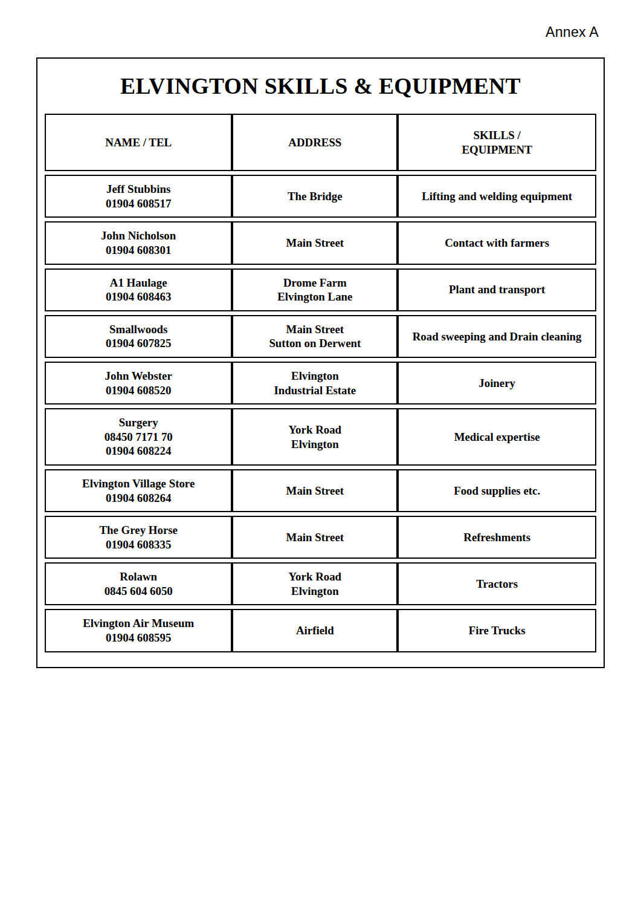Annex A
ELVINGTON SKILLS & EQUIPMENT
| NAME / TEL | ADDRESS | SKILLS / EQUIPMENT |
| --- | --- | --- |
| Jeff Stubbins 01904 608517 | The Bridge | Lifting and welding equipment |
| John Nicholson 01904 608301 | Main Street | Contact with farmers |
| A1 Haulage 01904 608463 | Drome Farm Elvington Lane | Plant and transport |
| Smallwoods 01904 607825 | Main Street Sutton on Derwent | Road sweeping and Drain cleaning |
| John Webster 01904 608520 | Elvington Industrial Estate | Joinery |
| Surgery 08450 7171 70 01904 608224 | York Road Elvington | Medical expertise |
| Elvington Village Store 01904 608264 | Main Street | Food supplies etc. |
| The Grey Horse 01904 608335 | Main Street | Refreshments |
| Rolawn 0845 604 6050 | York Road Elvington | Tractors |
| Elvington Air Museum 01904 608595 | Airfield | Fire Trucks |